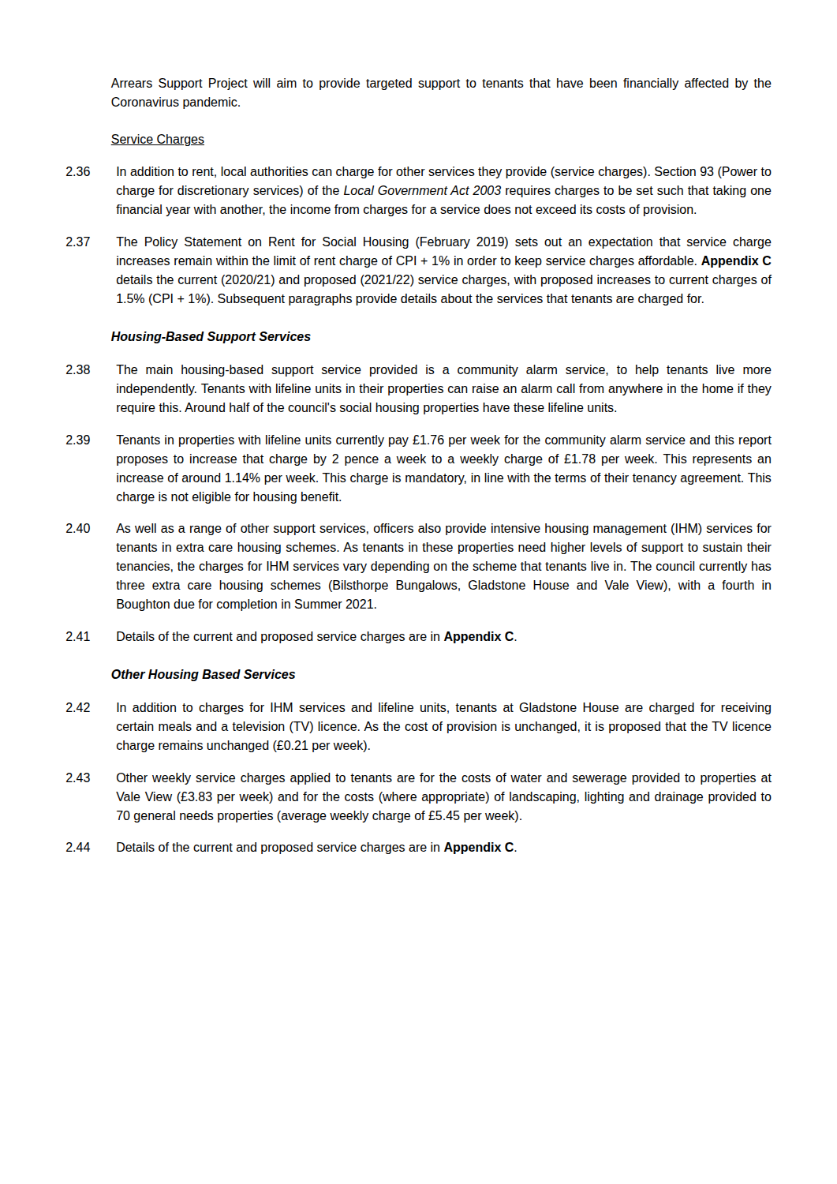Arrears Support Project will aim to provide targeted support to tenants that have been financially affected by the Coronavirus pandemic.
Service Charges
2.36
In addition to rent, local authorities can charge for other services they provide (service charges). Section 93 (Power to charge for discretionary services) of the Local Government Act 2003 requires charges to be set such that taking one financial year with another, the income from charges for a service does not exceed its costs of provision.
2.37
The Policy Statement on Rent for Social Housing (February 2019) sets out an expectation that service charge increases remain within the limit of rent charge of CPI + 1% in order to keep service charges affordable. Appendix C details the current (2020/21) and proposed (2021/22) service charges, with proposed increases to current charges of 1.5% (CPI + 1%). Subsequent paragraphs provide details about the services that tenants are charged for.
Housing-Based Support Services
2.38
The main housing-based support service provided is a community alarm service, to help tenants live more independently. Tenants with lifeline units in their properties can raise an alarm call from anywhere in the home if they require this. Around half of the council's social housing properties have these lifeline units.
2.39
Tenants in properties with lifeline units currently pay £1.76 per week for the community alarm service and this report proposes to increase that charge by 2 pence a week to a weekly charge of £1.78 per week. This represents an increase of around 1.14% per week. This charge is mandatory, in line with the terms of their tenancy agreement. This charge is not eligible for housing benefit.
2.40
As well as a range of other support services, officers also provide intensive housing management (IHM) services for tenants in extra care housing schemes. As tenants in these properties need higher levels of support to sustain their tenancies, the charges for IHM services vary depending on the scheme that tenants live in. The council currently has three extra care housing schemes (Bilsthorpe Bungalows, Gladstone House and Vale View), with a fourth in Boughton due for completion in Summer 2021.
2.41
Details of the current and proposed service charges are in Appendix C.
Other Housing Based Services
2.42
In addition to charges for IHM services and lifeline units, tenants at Gladstone House are charged for receiving certain meals and a television (TV) licence. As the cost of provision is unchanged, it is proposed that the TV licence charge remains unchanged (£0.21 per week).
2.43
Other weekly service charges applied to tenants are for the costs of water and sewerage provided to properties at Vale View (£3.83 per week) and for the costs (where appropriate) of landscaping, lighting and drainage provided to 70 general needs properties (average weekly charge of £5.45 per week).
2.44
Details of the current and proposed service charges are in Appendix C.